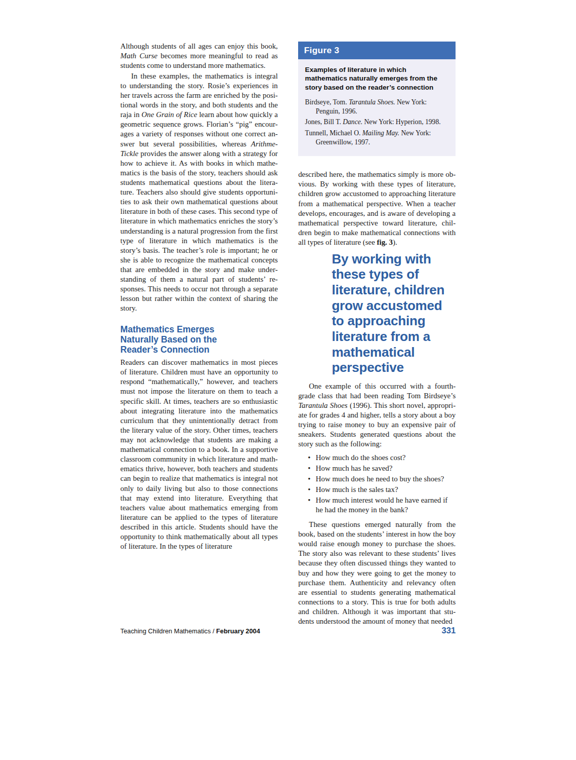Although students of all ages can enjoy this book, Math Curse becomes more meaningful to read as students come to understand more mathematics.
In these examples, the mathematics is integral to understanding the story. Rosie’s experiences in her travels across the farm are enriched by the positional words in the story, and both students and the raja in One Grain of Rice learn about how quickly a geometric sequence grows. Florian’s “pig” encourages a variety of responses without one correct answer but several possibilities, whereas Arithme-Tickle provides the answer along with a strategy for how to achieve it. As with books in which mathematics is the basis of the story, teachers should ask students mathematical questions about the literature. Teachers also should give students opportunities to ask their own mathematical questions about literature in both of these cases. This second type of literature in which mathematics enriches the story’s understanding is a natural progression from the first type of literature in which mathematics is the story’s basis. The teacher’s role is important; he or she is able to recognize the mathematical concepts that are embedded in the story and make understanding of them a natural part of students’ responses. This needs to occur not through a separate lesson but rather within the context of sharing the story.
Mathematics Emerges
Naturally Based on the
Reader’s Connection
Readers can discover mathematics in most pieces of literature. Children must have an opportunity to respond “mathematically,” however, and teachers must not impose the literature on them to teach a specific skill. At times, teachers are so enthusiastic about integrating literature into the mathematics curriculum that they unintentionally detract from the literary value of the story. Other times, teachers may not acknowledge that students are making a mathematical connection to a book. In a supportive classroom community in which literature and mathematics thrive, however, both teachers and students can begin to realize that mathematics is integral not only to daily living but also to those connections that may extend into literature. Everything that teachers value about mathematics emerging from literature can be applied to the types of literature described in this article. Students should have the opportunity to think mathematically about all types of literature. In the types of literature
Figure 3
Examples of literature in which mathematics naturally emerges from the story based on the reader’s connection
Birdseye, Tom. Tarantula Shoes. New York: Penguin, 1996.
Jones, Bill T. Dance. New York: Hyperion, 1998.
Tunnell, Michael O. Mailing May. New York: Greenwillow, 1997.
described here, the mathematics simply is more obvious. By working with these types of literature, children grow accustomed to approaching literature from a mathematical perspective. When a teacher develops, encourages, and is aware of developing a mathematical perspective toward literature, children begin to make mathematical connections with all types of literature (see fig. 3).
By working with these types of literature, children grow accustomed to approaching literature from a mathematical perspective
One example of this occurred with a fourth-grade class that had been reading Tom Birdseye’s Tarantula Shoes (1996). This short novel, appropriate for grades 4 and higher, tells a story about a boy trying to raise money to buy an expensive pair of sneakers. Students generated questions about the story such as the following:
How much do the shoes cost?
How much has he saved?
How much does he need to buy the shoes?
How much is the sales tax?
How much interest would he have earned if he had the money in the bank?
These questions emerged naturally from the book, based on the students’ interest in how the boy would raise enough money to purchase the shoes. The story also was relevant to these students’ lives because they often discussed things they wanted to buy and how they were going to get the money to purchase them. Authenticity and relevancy often are essential to students generating mathematical connections to a story. This is true for both adults and children. Although it was important that students understood the amount of money that needed
Teaching Children Mathematics / February 2004
331